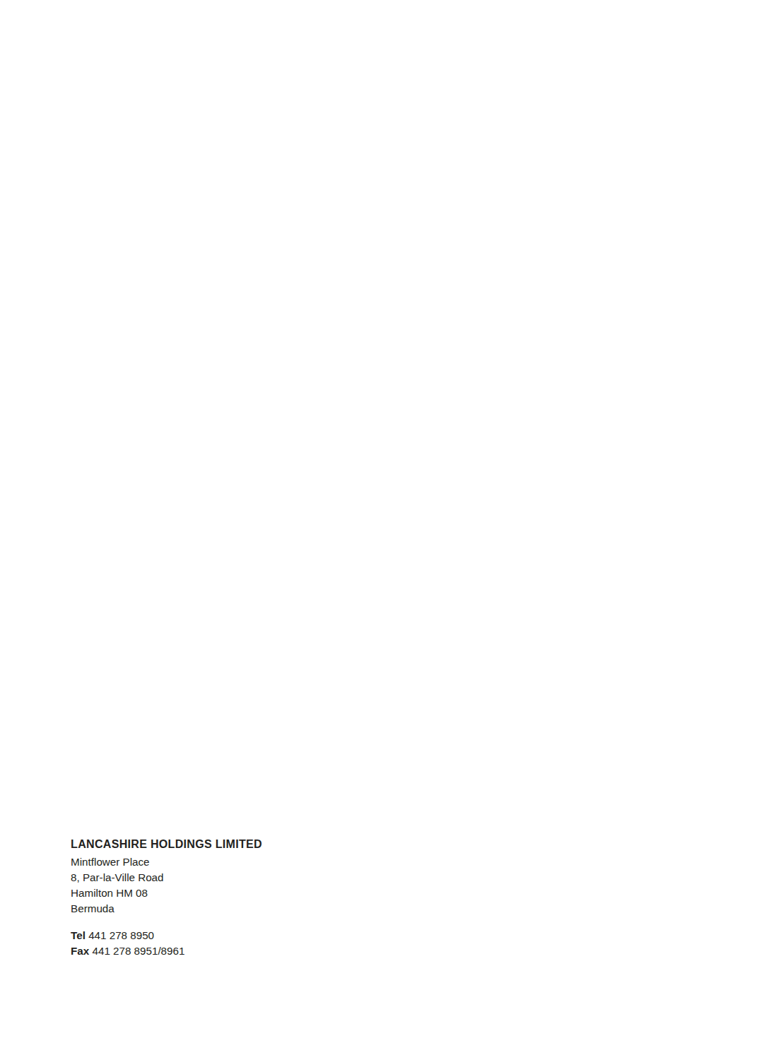Lancashire Holdings Limited
Mintflower Place
8, Par-la-Ville Road
Hamilton HM 08
Bermuda
Tel 441 278 8950
Fax 441 278 8951/8961